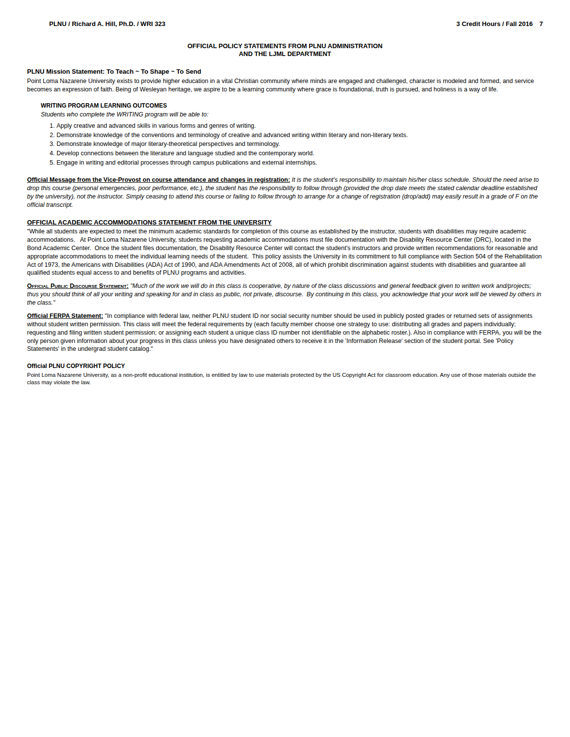PLNU / Richard A. Hill, Ph.D. / WRI 323
3 Credit Hours / Fall 2016 7
OFFICIAL POLICY STATEMENTS FROM PLNU ADMINISTRATION
AND THE LJML DEPARTMENT
PLNU Mission Statement: To Teach ~ To Shape ~ To Send
Point Loma Nazarene University exists to provide higher education in a vital Christian community where minds are engaged and challenged, character is modeled and formed, and service becomes an expression of faith. Being of Wesleyan heritage, we aspire to be a learning community where grace is foundational, truth is pursued, and holiness is a way of life.
WRITING PROGRAM LEARNING OUTCOMES
Students who complete the WRITING program will be able to:
Apply creative and advanced skills in various forms and genres of writing.
Demonstrate knowledge of the conventions and terminology of creative and advanced writing within literary and non-literary texts.
Demonstrate knowledge of major literary-theoretical perspectives and terminology.
Develop connections between the literature and language studied and the contemporary world.
Engage in writing and editorial processes through campus publications and external internships.
Official Message from the Vice-Provost on course attendance and changes in registration: It is the student's responsibility to maintain his/her class schedule. Should the need arise to drop this course (personal emergencies, poor performance, etc.), the student has the responsibility to follow through (provided the drop date meets the stated calendar deadline established by the university), not the instructor. Simply ceasing to attend this course or failing to follow through to arrange for a change of registration (drop/add) may easily result in a grade of F on the official transcript.
OFFICIAL ACADEMIC ACCOMMODATIONS STATEMENT FROM THE UNIVERSITY
"While all students are expected to meet the minimum academic standards for completion of this course as established by the instructor, students with disabilities may require academic accommodations. At Point Loma Nazarene University, students requesting academic accommodations must file documentation with the Disability Resource Center (DRC), located in the Bond Academic Center. Once the student files documentation, the Disability Resource Center will contact the student's instructors and provide written recommendations for reasonable and appropriate accommodations to meet the individual learning needs of the student. This policy assists the University in its commitment to full compliance with Section 504 of the Rehabilitation Act of 1973, the Americans with Disabilities (ADA) Act of 1990, and ADA Amendments Act of 2008, all of which prohibit discrimination against students with disabilities and guarantee all qualified students equal access to and benefits of PLNU programs and activities.
Official Public Discourse Statement: "Much of the work we will do in this class is cooperative, by nature of the class discussions and general feedback given to written work and/projects; thus you should think of all your writing and speaking for and in class as public, not private, discourse. By continuing in this class, you acknowledge that your work will be viewed by others in the class."
Official FERPA Statement: "In compliance with federal law, neither PLNU student ID nor social security number should be used in publicly posted grades or returned sets of assignments without student written permission. This class will meet the federal requirements by (each faculty member choose one strategy to use: distributing all grades and papers individually; requesting and filing written student permission; or assigning each student a unique class ID number not identifiable on the alphabetic roster.). Also in compliance with FERPA, you will be the only person given information about your progress in this class unless you have designated others to receive it in the 'Information Release' section of the student portal. See 'Policy Statements' in the undergrad student catalog."
Official PLNU COPYRIGHT POLICY
Point Loma Nazarene University, as a non-profit educational institution, is entitled by law to use materials protected by the US Copyright Act for classroom education. Any use of those materials outside the class may violate the law.